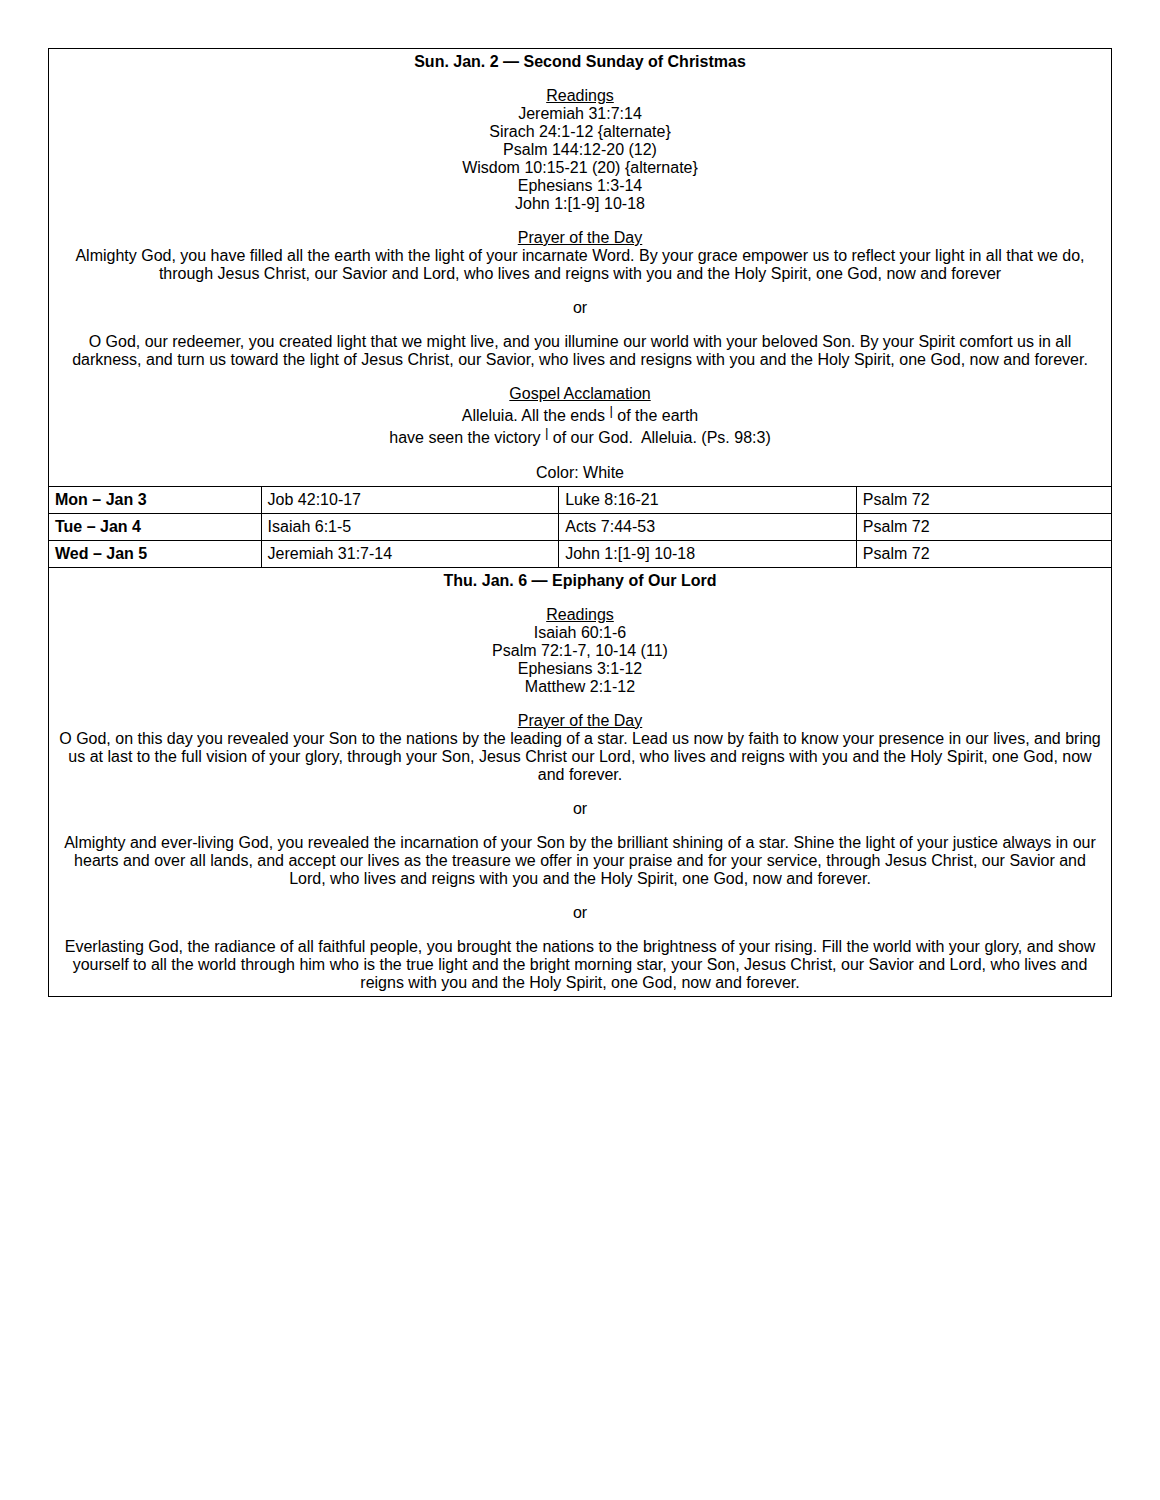| Sun. Jan. 2 — Second Sunday of Christmas Readings Jeremiah 31:7:14 Sirach 24:1-12 {alternate} Psalm 144:12-20 (12) Wisdom 10:15-21 (20) {alternate} Ephesians 1:3-14 John 1:[1-9] 10-18 Prayer of the Day Almighty God, you have filled all the earth with the light of your incarnate Word. By your grace empower us to reflect your light in all that we do, through Jesus Christ, our Savior and Lord, who lives and reigns with you and the Holy Spirit, one God, now and forever or O God, our redeemer, you created light that we might live, and you illumine our world with your beloved Son. By your Spirit comfort us in all darkness, and turn us toward the light of Jesus Christ, our Savior, who lives and resigns with you and the Holy Spirit, one God, now and forever. Gospel Acclamation Alleluia. All the ends / of the earth have seen the victory / of our God. Alleluia. (Ps. 98:3) Color: White |
| Mon – Jan 3 | Job 42:10-17 | Luke 8:16-21 | Psalm 72 |
| Tue – Jan 4 | Isaiah 6:1-5 | Acts 7:44-53 | Psalm 72 |
| Wed – Jan 5 | Jeremiah 31:7-14 | John 1:[1-9] 10-18 | Psalm 72 |
| Thu. Jan. 6 — Epiphany of Our Lord Readings Isaiah 60:1-6 Psalm 72:1-7, 10-14 (11) Ephesians 3:1-12 Matthew 2:1-12 Prayer of the Day O God, on this day you revealed your Son to the nations by the leading of a star. Lead us now by faith to know your presence in our lives, and bring us at last to the full vision of your glory, through your Son, Jesus Christ our Lord, who lives and reigns with you and the Holy Spirit, one God, now and forever. or Almighty and ever-living God, you revealed the incarnation of your Son by the brilliant shining of a star. Shine the light of your justice always in our hearts and over all lands, and accept our lives as the treasure we offer in your praise and for your service, through Jesus Christ, our Savior and Lord, who lives and reigns with you and the Holy Spirit, one God, now and forever. or Everlasting God, the radiance of all faithful people, you brought the nations to the brightness of your rising. Fill the world with your glory, and show yourself to all the world through him who is the true light and the bright morning star, your Son, Jesus Christ, our Savior and Lord, who lives and reigns with you and the Holy Spirit, one God, now and forever. |